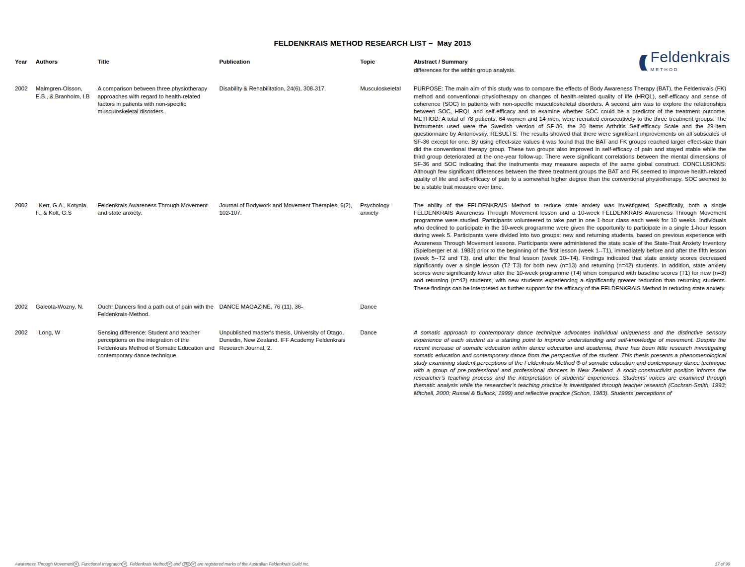((((((Feldenkrais
METHOD
FELDENKRAIS METHOD RESEARCH LIST – May 2015
| Year | Authors | Title | Publication | Topic | Abstract / Summary |
| --- | --- | --- | --- | --- | --- |
| | | | | | differences for the within group analysis. |
| 2002 | Malmgren-Olsson, E.B., & Branholm, I.B | A comparison between three physiotherapy approaches with regard to health-related factors in patients with non-specific musculoskeletal disorders. | Disability & Rehabilitation, 24(6), 308-317. | Musculoskeletal | PURPOSE: The main aim of this study was to compare the effects of Body Awareness Therapy (BAT), the Feldenkrais (FK) method and conventional physiotherapy on changes of health-related quality of life (HRQL), self-efficacy and sense of coherence (SOC) in patients with non-specific musculoskeletal disorders. A second aim was to explore the relationships between SOC, HRQL and self-efficacy and to examine whether SOC could be a predictor of the treatment outcome. METHOD: A total of 78 patients, 64 women and 14 men, were recruited consecutively to the three treatment groups. The instruments used were the Swedish version of SF-36, the 20 items Arthritis Self-efficacy Scale and the 29-item questionnaire by Antonovsky. RESULTS: The results showed that there were significant improvements on all subscales of SF-36 except for one. By using effect-size values it was found that the BAT and FK groups reached larger effect-size than did the conventional therapy group. These two groups also improved in self-efficacy of pain and stayed stable while the third group deteriorated at the one-year follow-up. There were significant correlations between the mental dimensions of SF-36 and SOC indicating that the instruments may measure aspects of the same global construct. CONCLUSIONS: Although few significant differences between the three treatment groups the BAT and FK seemed to improve health-related quality of life and self-efficacy of pain to a somewhat higher degree than the conventional physiotherapy. SOC seemed to be a stable trait measure over time. |
| 2002 | Kerr, G.A., Kotynia, F., & Kolt, G.S | Feldenkrais Awareness Through Movement and state anxiety. | Journal of Bodywork and Movement Therapies, 6(2), 102-107. | Psychology - anxiety | The ability of the FELDENKRAIS Method to reduce state anxiety was investigated. Specifically, both a single FELDENKRAIS Awareness Through Movement lesson and a 10-week FELDENKRAIS Awareness Through Movement programme were studied. Participants volunteered to take part in one 1-hour class each week for 10 weeks. Individuals who declined to participate in the 10-week programme were given the opportunity to participate in a single 1-hour lesson during week 5. Participants were divided into two groups: new and returning students, based on previous experience with Awareness Through Movement lessons. Participants were administered the state scale of the State-Trait Anxiety Inventory (Spielberger et al. 1983) prior to the beginning of the first lesson (week 1--T1), immediately before and after the fifth lesson (week 5--T2 and T3), and after the final lesson (week 10--T4). Findings indicated that state anxiety scores decreased significantly over a single lesson (T2 T3) for both new (n=13) and returning (n=42) students. In addition, state anxiety scores were significantly lower after the 10-week programme (T4) when compared with baseline scores (T1) for new (n=3) and returning (n=42) students, with new students experiencing a significantly greater reduction than returning students. These findings can be interpreted as further support for the efficacy of the FELDENKRAIS Method in reducing state anxiety. |
| 2002 | Galeota-Wozny, N. | Ouch! Dancers find a path out of pain with the Feldenkrais-Method. | DANCE MAGAZINE, 76 (11), 36- | Dance | |
| 2002 | Long, W | Sensing difference: Student and teacher perceptions on the integration of the Feldenkrais Method of Somatic Education and contemporary dance technique. | Unpublished master's thesis, University of Otago, Dunedin, New Zealand. IFF Academy Feldenkrais Research Journal, 2. | Dance | A somatic approach to contemporary dance technique advocates individual uniqueness and the distinctive sensory experience of each student as a starting point to improve understanding and self-knowledge of movement. Despite the recent increase of somatic education within dance education and academia, there has been little research investigating somatic education and contemporary dance from the perspective of the student. This thesis presents a phenomenological study examining student perceptions of the Feldenkrais Method ® of somatic education and contemporary dance technique with a group of pre-professional and professional dancers in New Zealand. A socio-constructivist position informs the researcher’s teaching process and the interpretation of students’ experiences. Students’ voices are examined through thematic analysis while the researcher’s teaching practice is investigated through teacher research (Cochran-Smith, 1993; Mitchell, 2000; Russel & Bullock, 1999) and reflective practice (Schon, 1983). Students’ perceptions of |
Awareness Through MovementR, Functional IntegrationR, Feldenkrais MethodR and FM R are registered marks of the Australian Feldenkrais Guild Inc. 17 of 99